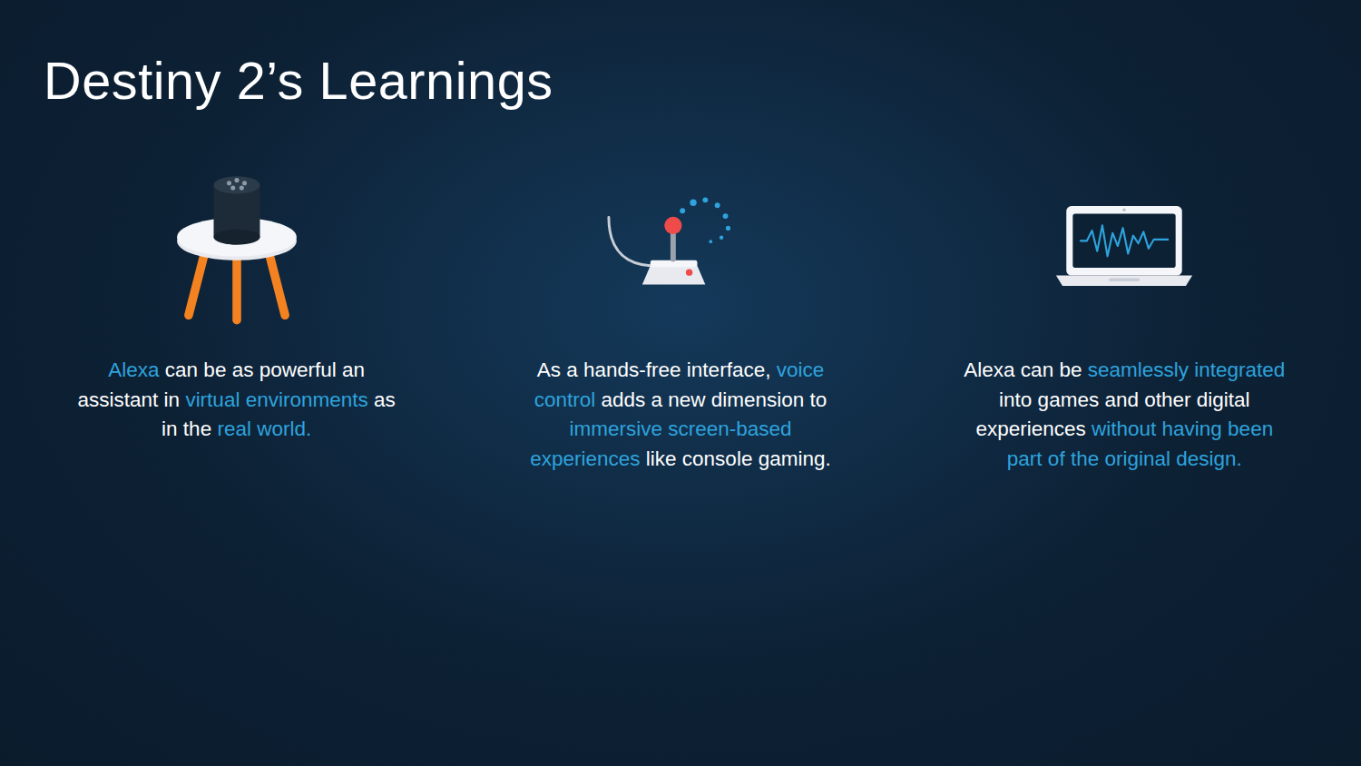Destiny 2’s Learnings
Alexa can be as powerful an assistant in virtual environments as in the real world.
As a hands-free interface, voice control adds a new dimension to immersive screen-based experiences like console gaming.
Alexa can be seamlessly integrated into games and other digital experiences without having been part of the original design.